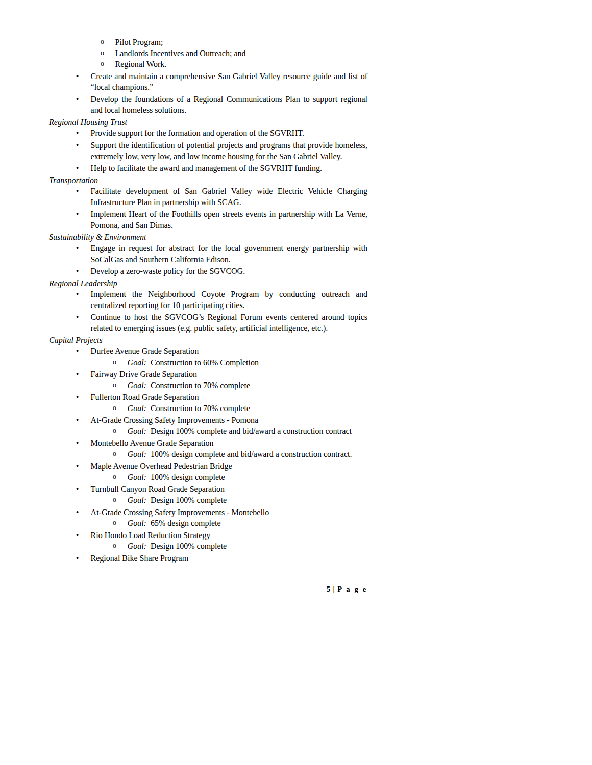Pilot Program;
Landlords Incentives and Outreach; and
Regional Work.
Create and maintain a comprehensive San Gabriel Valley resource guide and list of “local champions.”
Develop the foundations of a Regional Communications Plan to support regional and local homeless solutions.
Regional Housing Trust
Provide support for the formation and operation of the SGVRHT.
Support the identification of potential projects and programs that provide homeless, extremely low, very low, and low income housing for the San Gabriel Valley.
Help to facilitate the award and management of the SGVRHT funding.
Transportation
Facilitate development of San Gabriel Valley wide Electric Vehicle Charging Infrastructure Plan in partnership with SCAG.
Implement Heart of the Foothills open streets events in partnership with La Verne, Pomona, and San Dimas.
Sustainability & Environment
Engage in request for abstract for the local government energy partnership with SoCalGas and Southern California Edison.
Develop a zero-waste policy for the SGVCOG.
Regional Leadership
Implement the Neighborhood Coyote Program by conducting outreach and centralized reporting for 10 participating cities.
Continue to host the SGVCOG’s Regional Forum events centered around topics related to emerging issues (e.g. public safety, artificial intelligence, etc.).
Capital Projects
Durfee Avenue Grade Separation
Goal: Construction to 60% Completion
Fairway Drive Grade Separation
Goal: Construction to 70% complete
Fullerton Road Grade Separation
Goal: Construction to 70% complete
At-Grade Crossing Safety Improvements - Pomona
Goal: Design 100% complete and bid/award a construction contract
Montebello Avenue Grade Separation
Goal: 100% design complete and bid/award a construction contract.
Maple Avenue Overhead Pedestrian Bridge
Goal: 100% design complete
Turnbull Canyon Road Grade Separation
Goal: Design 100% complete
At-Grade Crossing Safety Improvements - Montebello
Goal: 65% design complete
Rio Hondo Load Reduction Strategy
Goal: Design 100% complete
Regional Bike Share Program
5 | P a g e